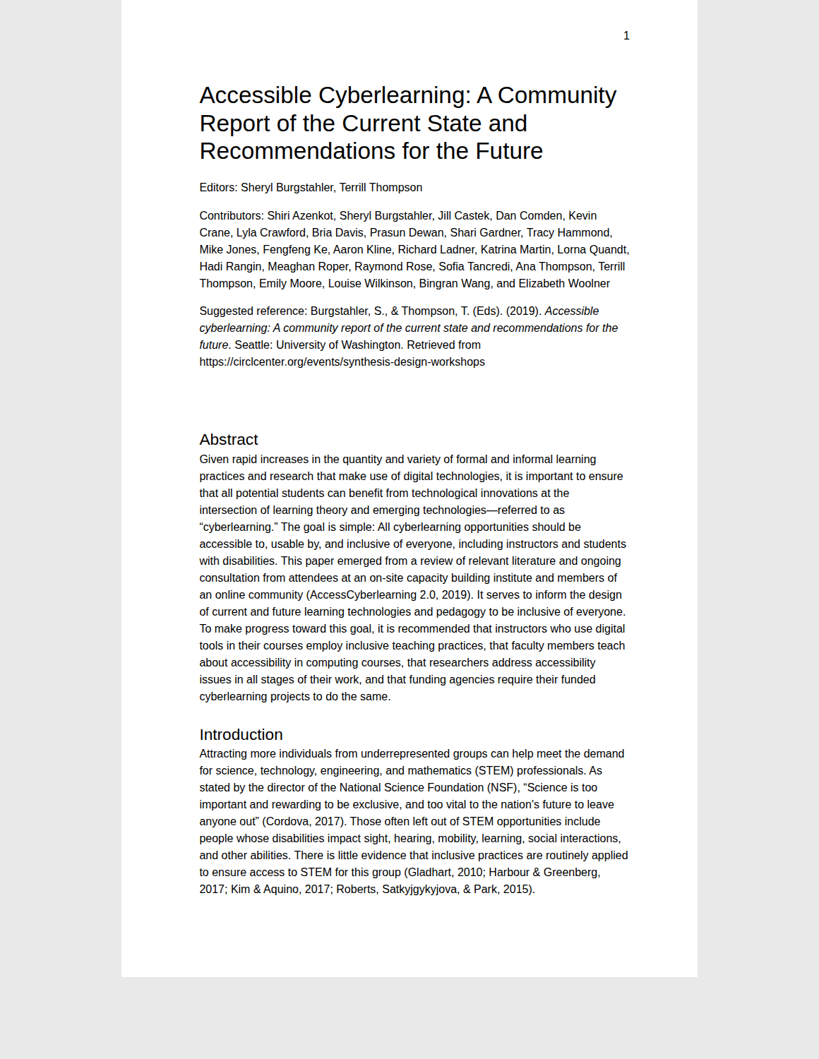1
Accessible Cyberlearning: A Community Report of the Current State and Recommendations for the Future
Editors: Sheryl Burgstahler, Terrill Thompson
Contributors: Shiri Azenkot, Sheryl Burgstahler, Jill Castek, Dan Comden, Kevin Crane, Lyla Crawford, Bria Davis, Prasun Dewan, Shari Gardner, Tracy Hammond, Mike Jones, Fengfeng Ke, Aaron Kline, Richard Ladner, Katrina Martin, Lorna Quandt, Hadi Rangin, Meaghan Roper, Raymond Rose, Sofia Tancredi, Ana Thompson, Terrill Thompson, Emily Moore, Louise Wilkinson, Bingran Wang, and Elizabeth Woolner
Suggested reference: Burgstahler, S., & Thompson, T. (Eds). (2019). Accessible cyberlearning: A community report of the current state and recommendations for the future. Seattle: University of Washington. Retrieved from https://circlcenter.org/events/synthesis-design-workshops
Abstract
Given rapid increases in the quantity and variety of formal and informal learning practices and research that make use of digital technologies, it is important to ensure that all potential students can benefit from technological innovations at the intersection of learning theory and emerging technologies—referred to as “cyberlearning.” The goal is simple: All cyberlearning opportunities should be accessible to, usable by, and inclusive of everyone, including instructors and students with disabilities. This paper emerged from a review of relevant literature and ongoing consultation from attendees at an on-site capacity building institute and members of an online community (AccessCyberlearning 2.0, 2019). It serves to inform the design of current and future learning technologies and pedagogy to be inclusive of everyone. To make progress toward this goal, it is recommended that instructors who use digital tools in their courses employ inclusive teaching practices, that faculty members teach about accessibility in computing courses, that researchers address accessibility issues in all stages of their work, and that funding agencies require their funded cyberlearning projects to do the same.
Introduction
Attracting more individuals from underrepresented groups can help meet the demand for science, technology, engineering, and mathematics (STEM) professionals. As stated by the director of the National Science Foundation (NSF), “Science is too important and rewarding to be exclusive, and too vital to the nation's future to leave anyone out” (Cordova, 2017). Those often left out of STEM opportunities include people whose disabilities impact sight, hearing, mobility, learning, social interactions, and other abilities. There is little evidence that inclusive practices are routinely applied to ensure access to STEM for this group (Gladhart, 2010; Harbour & Greenberg, 2017; Kim & Aquino, 2017; Roberts, Satkyjgykyjova, & Park, 2015).